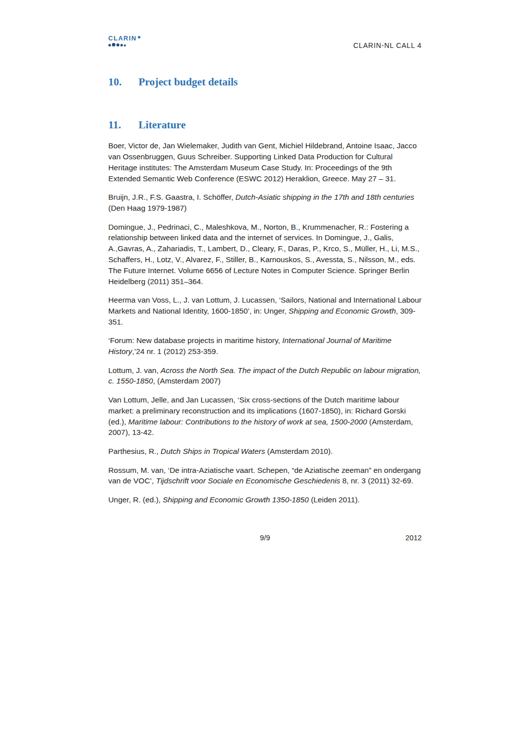CLARIN
CLARIN-NL CALL 4
10. Project budget details
11. Literature
Boer, Victor de, Jan Wielemaker, Judith van Gent, Michiel Hildebrand, Antoine Isaac, Jacco van Ossenbruggen, Guus Schreiber. Supporting Linked Data Production for Cultural Heritage institutes: The Amsterdam Museum Case Study. In: Proceedings of the 9th Extended Semantic Web Conference (ESWC 2012) Heraklion, Greece. May 27 – 31.
Bruijn, J.R., F.S. Gaastra, I. Schöffer, Dutch-Asiatic shipping in the 17th and 18th centuries (Den Haag 1979-1987)
Domingue, J., Pedrinaci, C., Maleshkova, M., Norton, B., Krummenacher, R.: Fostering a relationship between linked data and the internet of services. In Domingue, J., Galis, A.,Gavras, A., Zahariadis, T., Lambert, D., Cleary, F., Daras, P., Krco, S., Müller, H., Li, M.S., Schaffers, H., Lotz, V., Alvarez, F., Stiller, B., Karnouskos, S., Avessta, S., Nilsson, M., eds. The Future Internet. Volume 6656 of Lecture Notes in Computer Science. Springer Berlin Heidelberg (2011) 351–364.
Heerma van Voss, L., J. van Lottum, J. Lucassen, ‘Sailors, National and International Labour Markets and National Identity, 1600-1850’, in: Unger, Shipping and Economic Growth, 309-351.
‘Forum: New database projects in maritime history, International Journal of Maritime History,’24 nr. 1 (2012) 253-359.
Lottum, J. van, Across the North Sea. The impact of the Dutch Republic on labour migration, c. 1550-1850, (Amsterdam 2007)
Van Lottum, Jelle, and Jan Lucassen, ‘Six cross-sections of the Dutch maritime labour market: a preliminary reconstruction and its implications (1607-1850), in: Richard Gorski (ed.), Maritime labour: Contributions to the history of work at sea, 1500-2000 (Amsterdam, 2007), 13-42.
Parthesius, R., Dutch Ships in Tropical Waters (Amsterdam 2010).
Rossum, M. van, ‘De intra-Aziatische vaart. Schepen, “de Aziatische zeeman” en ondergang van de VOC’, Tijdschrift voor Sociale en Economische Geschiedenis 8, nr. 3 (2011) 32-69.
Unger, R. (ed.), Shipping and Economic Growth 1350-1850 (Leiden 2011).
9/9
2012